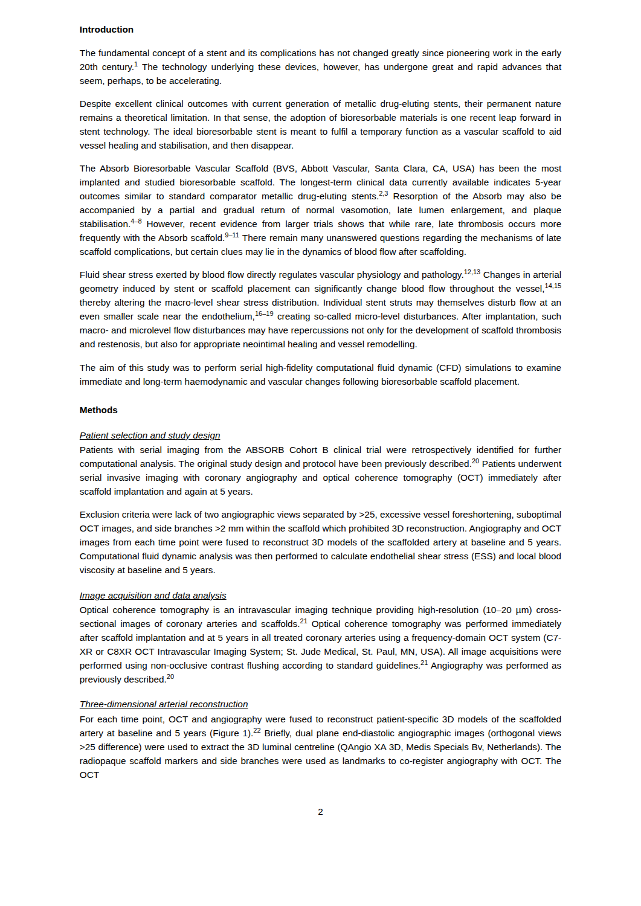Introduction
The fundamental concept of a stent and its complications has not changed greatly since pioneering work in the early 20th century.1 The technology underlying these devices, however, has undergone great and rapid advances that seem, perhaps, to be accelerating.
Despite excellent clinical outcomes with current generation of metallic drug-eluting stents, their permanent nature remains a theoretical limitation. In that sense, the adoption of bioresorbable materials is one recent leap forward in stent technology. The ideal bioresorbable stent is meant to fulfil a temporary function as a vascular scaffold to aid vessel healing and stabilisation, and then disappear.
The Absorb Bioresorbable Vascular Scaffold (BVS, Abbott Vascular, Santa Clara, CA, USA) has been the most implanted and studied bioresorbable scaffold. The longest-term clinical data currently available indicates 5-year outcomes similar to standard comparator metallic drug-eluting stents.2,3 Resorption of the Absorb may also be accompanied by a partial and gradual return of normal vasomotion, late lumen enlargement, and plaque stabilisation.4–8 However, recent evidence from larger trials shows that while rare, late thrombosis occurs more frequently with the Absorb scaffold.9–11 There remain many unanswered questions regarding the mechanisms of late scaffold complications, but certain clues may lie in the dynamics of blood flow after scaffolding.
Fluid shear stress exerted by blood flow directly regulates vascular physiology and pathology.12,13 Changes in arterial geometry induced by stent or scaffold placement can significantly change blood flow throughout the vessel,14,15 thereby altering the macro-level shear stress distribution. Individual stent struts may themselves disturb flow at an even smaller scale near the endothelium,16–19 creating so-called micro-level disturbances. After implantation, such macro- and microlevel flow disturbances may have repercussions not only for the development of scaffold thrombosis and restenosis, but also for appropriate neointimal healing and vessel remodelling.
The aim of this study was to perform serial high-fidelity computational fluid dynamic (CFD) simulations to examine immediate and long-term haemodynamic and vascular changes following bioresorbable scaffold placement.
Methods
Patient selection and study design
Patients with serial imaging from the ABSORB Cohort B clinical trial were retrospectively identified for further computational analysis. The original study design and protocol have been previously described.20 Patients underwent serial invasive imaging with coronary angiography and optical coherence tomography (OCT) immediately after scaffold implantation and again at 5 years.
Exclusion criteria were lack of two angiographic views separated by >25, excessive vessel foreshortening, suboptimal OCT images, and side branches >2 mm within the scaffold which prohibited 3D reconstruction. Angiography and OCT images from each time point were fused to reconstruct 3D models of the scaffolded artery at baseline and 5 years. Computational fluid dynamic analysis was then performed to calculate endothelial shear stress (ESS) and local blood viscosity at baseline and 5 years.
Image acquisition and data analysis
Optical coherence tomography is an intravascular imaging technique providing high-resolution (10–20 µm) cross-sectional images of coronary arteries and scaffolds.21 Optical coherence tomography was performed immediately after scaffold implantation and at 5 years in all treated coronary arteries using a frequency-domain OCT system (C7-XR or C8XR OCT Intravascular Imaging System; St. Jude Medical, St. Paul, MN, USA). All image acquisitions were performed using non-occlusive contrast flushing according to standard guidelines.21 Angiography was performed as previously described.20
Three-dimensional arterial reconstruction
For each time point, OCT and angiography were fused to reconstruct patient-specific 3D models of the scaffolded artery at baseline and 5 years (Figure 1).22 Briefly, dual plane end-diastolic angiographic images (orthogonal views >25 difference) were used to extract the 3D luminal centreline (QAngio XA 3D, Medis Specials Bv, Netherlands). The radiopaque scaffold markers and side branches were used as landmarks to co-register angiography with OCT. The OCT
2